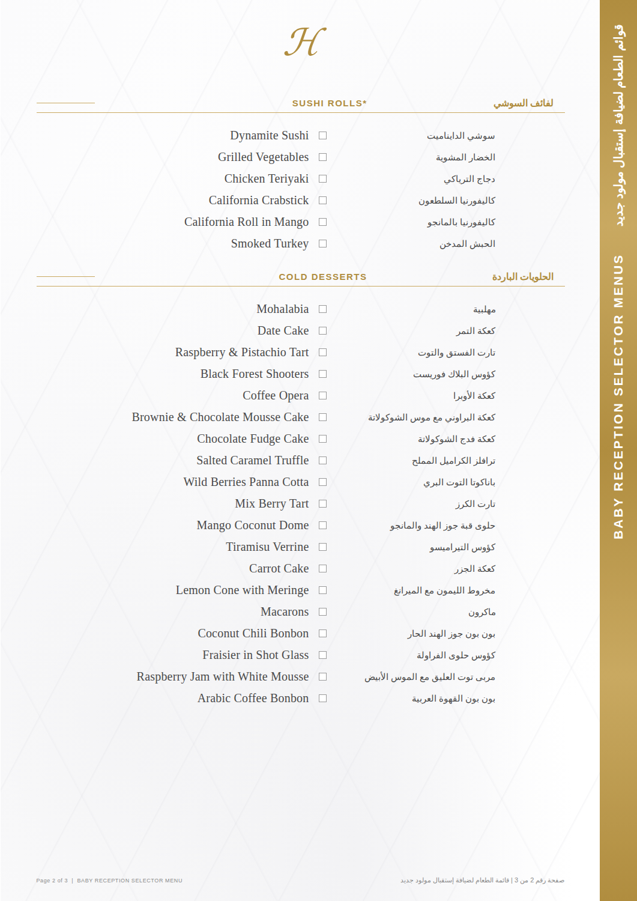BABY RECEPTION SELECTOR MENUS قوائم الطعام لضيافة إستقبال مولود جديد
ℋ
SUSHI ROLLS*
لفائف السوشي
Dynamite Sushi
سوشي الدايناميت
Grilled Vegetables
الخضار المشوية
Chicken Teriyaki
دجاج الترياكي
California Crabstick
كاليفورنيا السلطعون
California Roll in Mango
كاليفورنيا بالمانجو
Smoked Turkey
الحبش المدخن
COLD DESSERTS
الحلويات الباردة
Mohalabia
مهلبية
Date Cake
كعكة التمر
Raspberry & Pistachio Tart
تارت الفستق والتوت
Black Forest Shooters
كؤوس البلاك فوريست
Coffee Opera
كعكة الأوبرا
Brownie & Chocolate Mousse Cake
كعكة البراوني مع موس الشوكولاتة
Chocolate Fudge Cake
كعكة فدج الشوكولاتة
Salted Caramel Truffle
ترافلز الكراميل المملح
Wild Berries Panna Cotta
باناكوتا التوت البري
Mix Berry Tart
تارت الكرز
Mango Coconut Dome
حلوى قبة جوز الهند والمانجو
Tiramisu Verrine
كؤوس التيراميسو
Carrot Cake
كعكة الجزر
Lemon Cone with Meringe
مخروط الليمون مع الميرانغ
Macarons
ماكرون
Coconut Chili Bonbon
بون بون جوز الهند الحار
Fraisier in Shot Glass
كؤوس حلوى الفراولة
Raspberry Jam with White Mousse
مربى توت العليق مع الموس الأبيض
Arabic Coffee Bonbon
بون بون القهوة العربية
Page 2 of 3 | BABY RECEPTION SELECTOR MENU
صفحة رقم 2 من 3 | قائمة الطعام لضيافة إستقبال مولود جديد